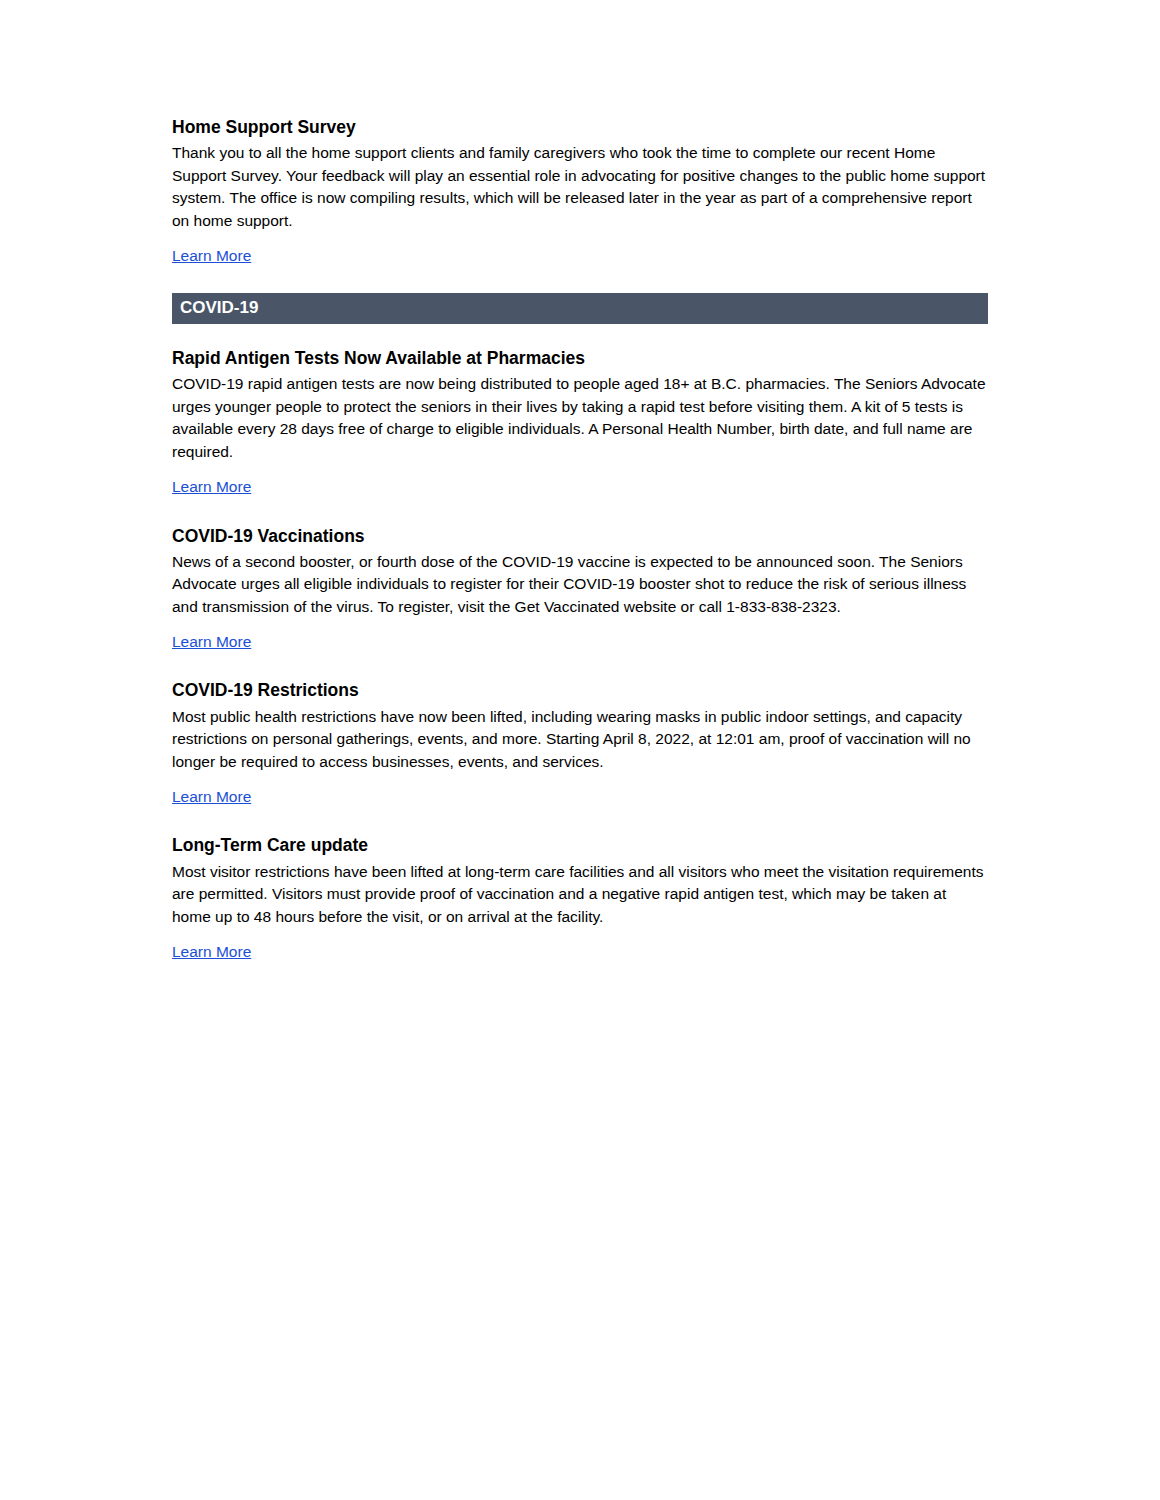Home Support Survey
Thank you to all the home support clients and family caregivers who took the time to complete our recent Home Support Survey. Your feedback will play an essential role in advocating for positive changes to the public home support system. The office is now compiling results, which will be released later in the year as part of a comprehensive report on home support.
Learn More
COVID-19
Rapid Antigen Tests Now Available at Pharmacies
COVID-19 rapid antigen tests are now being distributed to people aged 18+ at B.C. pharmacies. The Seniors Advocate urges younger people to protect the seniors in their lives by taking a rapid test before visiting them. A kit of 5 tests is available every 28 days free of charge to eligible individuals. A Personal Health Number, birth date, and full name are required.
Learn More
COVID-19 Vaccinations
News of a second booster, or fourth dose of the COVID-19 vaccine is expected to be announced soon. The Seniors Advocate urges all eligible individuals to register for their COVID-19 booster shot to reduce the risk of serious illness and transmission of the virus. To register, visit the Get Vaccinated website or call 1-833-838-2323.
Learn More
COVID-19 Restrictions
Most public health restrictions have now been lifted, including wearing masks in public indoor settings, and capacity restrictions on personal gatherings, events, and more. Starting April 8, 2022, at 12:01 am, proof of vaccination will no longer be required to access businesses, events, and services.
Learn More
Long-Term Care update
Most visitor restrictions have been lifted at long-term care facilities and all visitors who meet the visitation requirements are permitted. Visitors must provide proof of vaccination and a negative rapid antigen test, which may be taken at home up to 48 hours before the visit, or on arrival at the facility.
Learn More